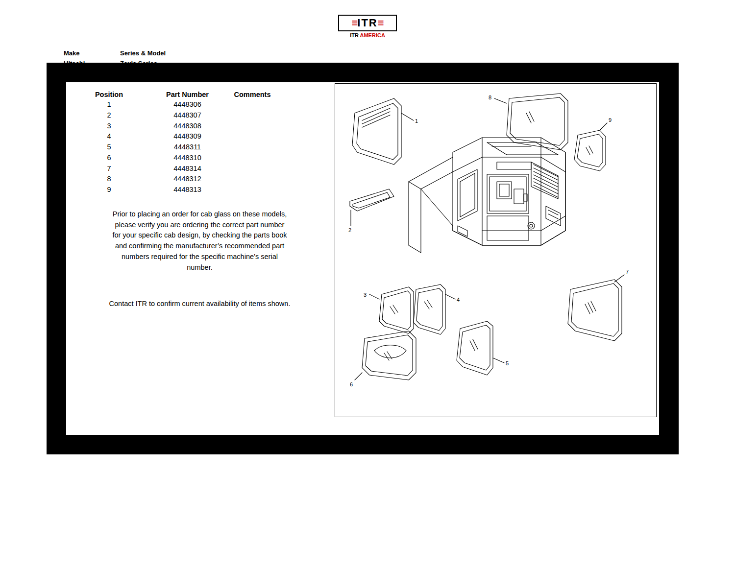≡ITR≡
ITR AMERICA
Make
Series & Model
Hitachi
Zaxis Series
Models:
Hitachi ZX120,ZX160,ZX200,ZX230,ZX270,ZX330,ZX370,ZX450,ZX600,ZX800
Position
Part Number
Comments
1
4448306
2
4448307
3
4448308
4
4448309
5
4448311
6
4448310
7
4448314
8
4448312
9
4448313
Prior to placing an order for cab glass on these models,
please verify you are ordering the correct part number
for your specific cab design, by checking the parts book
and confirming the manufacturer’s recommended part
numbers required for the specific machine’s serial
number.
Contact ITR to confirm current availability of items shown.
1 2 3 4 5 6 7 8 9